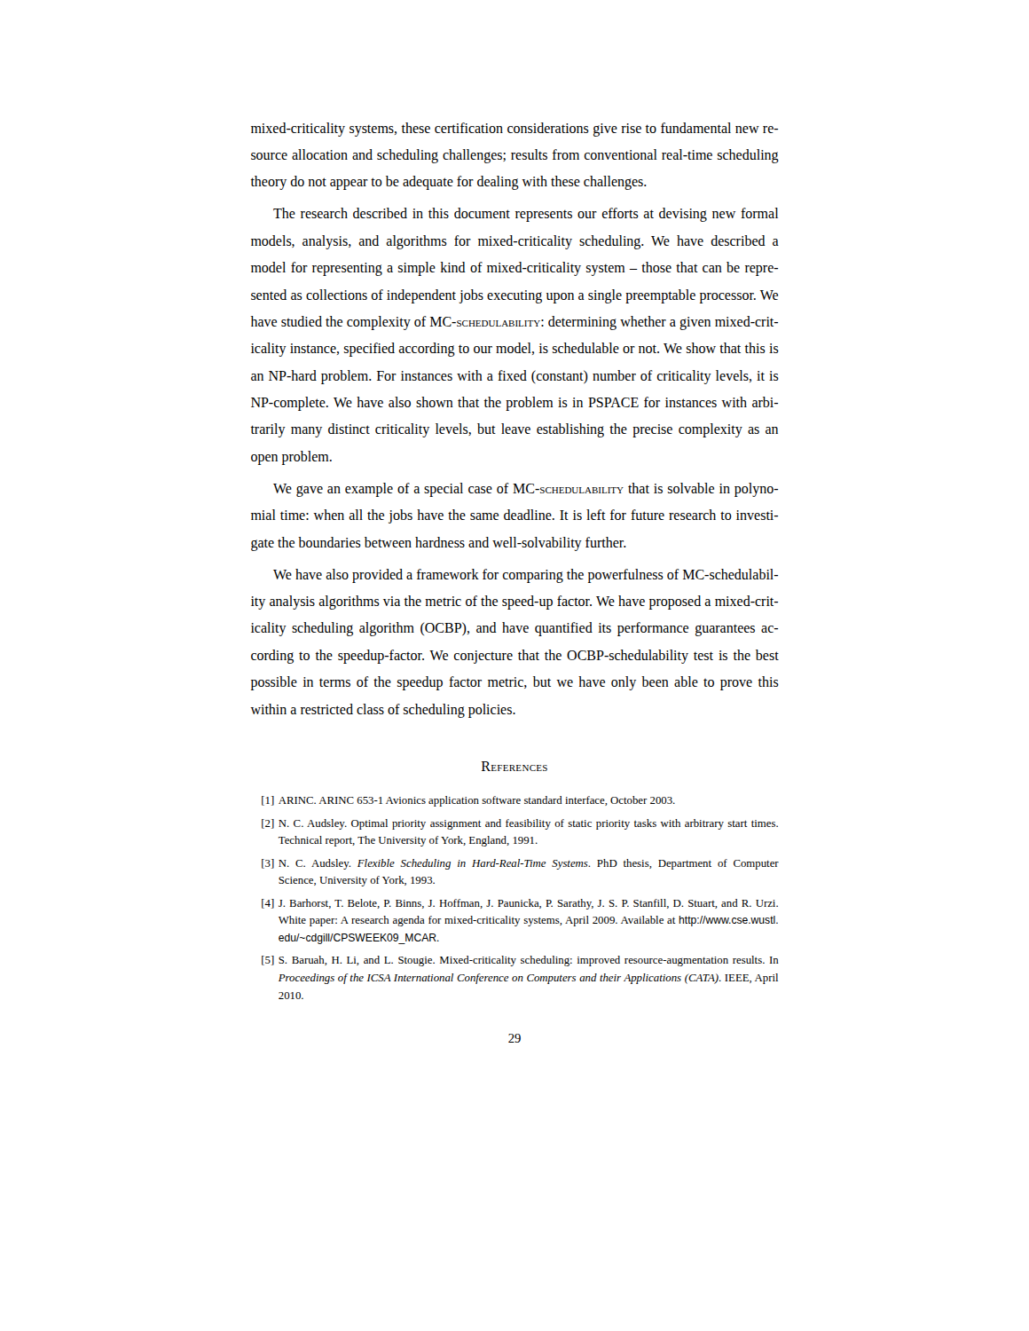mixed-criticality systems, these certification considerations give rise to fundamental new resource allocation and scheduling challenges; results from conventional real-time scheduling theory do not appear to be adequate for dealing with these challenges.
The research described in this document represents our efforts at devising new formal models, analysis, and algorithms for mixed-criticality scheduling. We have described a model for representing a simple kind of mixed-criticality system – those that can be represented as collections of independent jobs executing upon a single preemptable processor. We have studied the complexity of MC-schedulability: determining whether a given mixed-criticality instance, specified according to our model, is schedulable or not. We show that this is an NP-hard problem. For instances with a fixed (constant) number of criticality levels, it is NP-complete. We have also shown that the problem is in PSPACE for instances with arbitrarily many distinct criticality levels, but leave establishing the precise complexity as an open problem.
We gave an example of a special case of MC-schedulability that is solvable in polynomial time: when all the jobs have the same deadline. It is left for future research to investigate the boundaries between hardness and well-solvability further.
We have also provided a framework for comparing the powerfulness of MC-schedulability analysis algorithms via the metric of the speed-up factor. We have proposed a mixed-criticality scheduling algorithm (OCBP), and have quantified its performance guarantees according to the speedup-factor. We conjecture that the OCBP-schedulability test is the best possible in terms of the speedup factor metric, but we have only been able to prove this within a restricted class of scheduling policies.
References
[1] ARINC. ARINC 653-1 Avionics application software standard interface, October 2003.
[2] N. C. Audsley. Optimal priority assignment and feasibility of static priority tasks with arbitrary start times. Technical report, The University of York, England, 1991.
[3] N. C. Audsley. Flexible Scheduling in Hard-Real-Time Systems. PhD thesis, Department of Computer Science, University of York, 1993.
[4] J. Barhorst, T. Belote, P. Binns, J. Hoffman, J. Paunicka, P. Sarathy, J. S. P. Stanfill, D. Stuart, and R. Urzi. White paper: A research agenda for mixed-criticality systems, April 2009. Available at http://www.cse.wustl.edu/~cdgill/CPSWEEK09_MCAR.
[5] S. Baruah, H. Li, and L. Stougie. Mixed-criticality scheduling: improved resource-augmentation results. In Proceedings of the ICSA International Conference on Computers and their Applications (CATA). IEEE, April 2010.
29